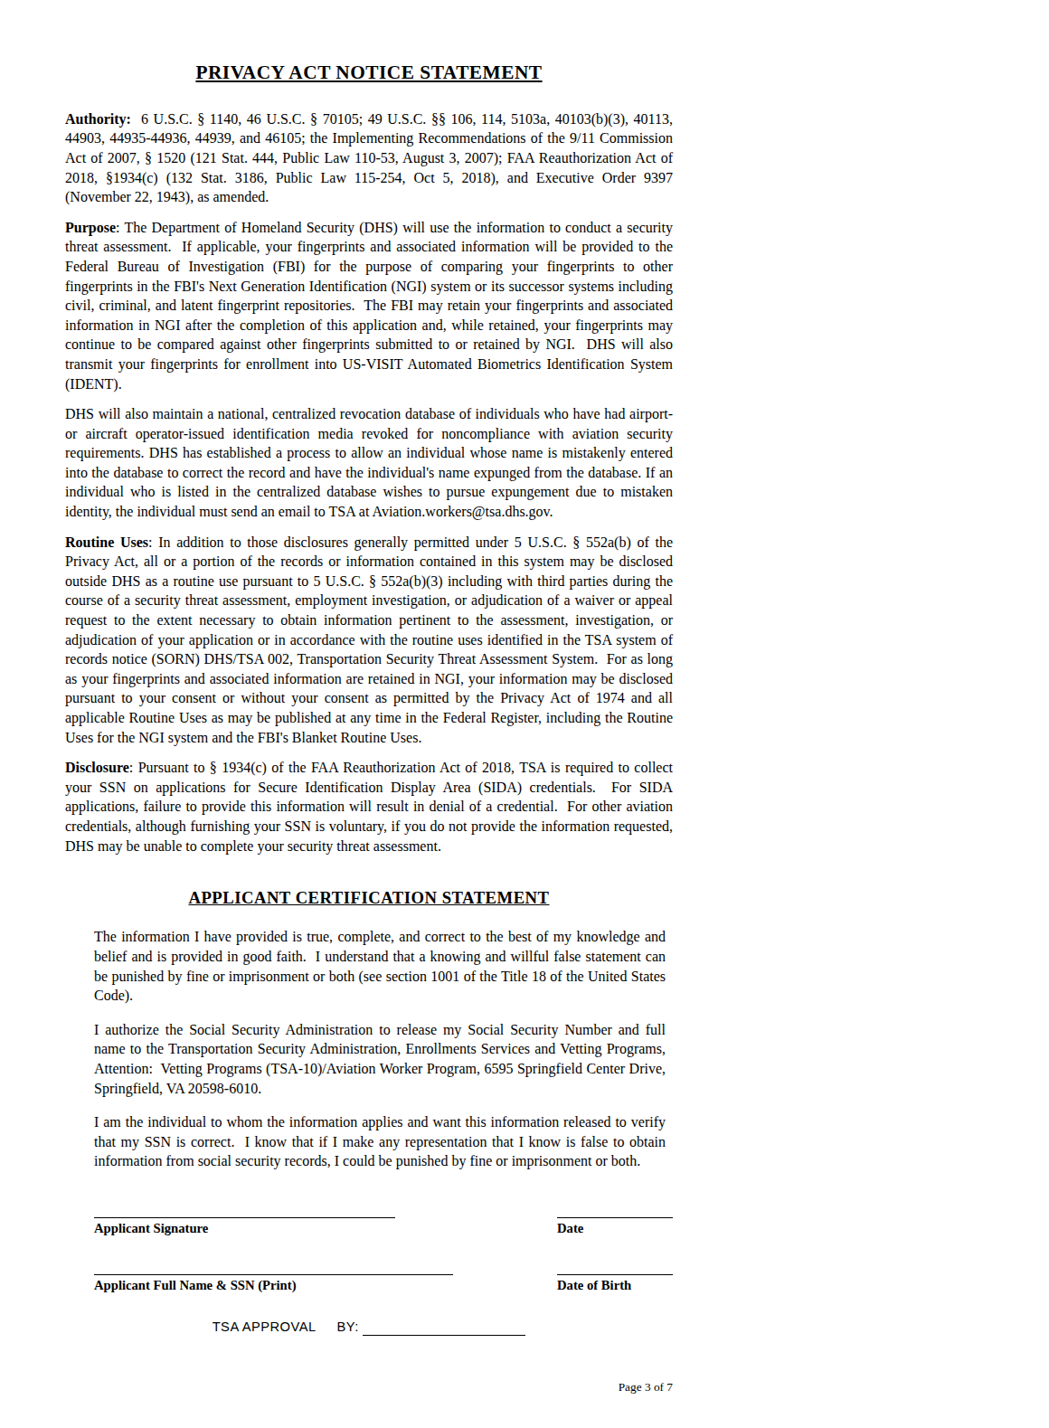PRIVACY ACT NOTICE STATEMENT
Authority: 6 U.S.C. § 1140, 46 U.S.C. § 70105; 49 U.S.C. §§ 106, 114, 5103a, 40103(b)(3), 40113, 44903, 44935-44936, 44939, and 46105; the Implementing Recommendations of the 9/11 Commission Act of 2007, § 1520 (121 Stat. 444, Public Law 110-53, August 3, 2007); FAA Reauthorization Act of 2018, §1934(c) (132 Stat. 3186, Public Law 115-254, Oct 5, 2018), and Executive Order 9397 (November 22, 1943), as amended.
Purpose: The Department of Homeland Security (DHS) will use the information to conduct a security threat assessment. If applicable, your fingerprints and associated information will be provided to the Federal Bureau of Investigation (FBI) for the purpose of comparing your fingerprints to other fingerprints in the FBI's Next Generation Identification (NGI) system or its successor systems including civil, criminal, and latent fingerprint repositories. The FBI may retain your fingerprints and associated information in NGI after the completion of this application and, while retained, your fingerprints may continue to be compared against other fingerprints submitted to or retained by NGI. DHS will also transmit your fingerprints for enrollment into US-VISIT Automated Biometrics Identification System (IDENT).
DHS will also maintain a national, centralized revocation database of individuals who have had airport- or aircraft operator-issued identification media revoked for noncompliance with aviation security requirements. DHS has established a process to allow an individual whose name is mistakenly entered into the database to correct the record and have the individual's name expunged from the database. If an individual who is listed in the centralized database wishes to pursue expungement due to mistaken identity, the individual must send an email to TSA at Aviation.workers@tsa.dhs.gov.
Routine Uses: In addition to those disclosures generally permitted under 5 U.S.C. § 552a(b) of the Privacy Act, all or a portion of the records or information contained in this system may be disclosed outside DHS as a routine use pursuant to 5 U.S.C. § 552a(b)(3) including with third parties during the course of a security threat assessment, employment investigation, or adjudication of a waiver or appeal request to the extent necessary to obtain information pertinent to the assessment, investigation, or adjudication of your application or in accordance with the routine uses identified in the TSA system of records notice (SORN) DHS/TSA 002, Transportation Security Threat Assessment System. For as long as your fingerprints and associated information are retained in NGI, your information may be disclosed pursuant to your consent or without your consent as permitted by the Privacy Act of 1974 and all applicable Routine Uses as may be published at any time in the Federal Register, including the Routine Uses for the NGI system and the FBI's Blanket Routine Uses.
Disclosure: Pursuant to § 1934(c) of the FAA Reauthorization Act of 2018, TSA is required to collect your SSN on applications for Secure Identification Display Area (SIDA) credentials. For SIDA applications, failure to provide this information will result in denial of a credential. For other aviation credentials, although furnishing your SSN is voluntary, if you do not provide the information requested, DHS may be unable to complete your security threat assessment.
APPLICANT CERTIFICATION STATEMENT
The information I have provided is true, complete, and correct to the best of my knowledge and belief and is provided in good faith. I understand that a knowing and willful false statement can be punished by fine or imprisonment or both (see section 1001 of the Title 18 of the United States Code).
I authorize the Social Security Administration to release my Social Security Number and full name to the Transportation Security Administration, Enrollments Services and Vetting Programs, Attention: Vetting Programs (TSA-10)/Aviation Worker Program, 6595 Springfield Center Drive, Springfield, VA 20598-6010.
I am the individual to whom the information applies and want this information released to verify that my SSN is correct. I know that if I make any representation that I know is false to obtain information from social security records, I could be punished by fine or imprisonment or both.
Applicant Signature
Date
Applicant Full Name & SSN (Print)
Date of Birth
TSA APPROVAL BY:
Page 3 of 7